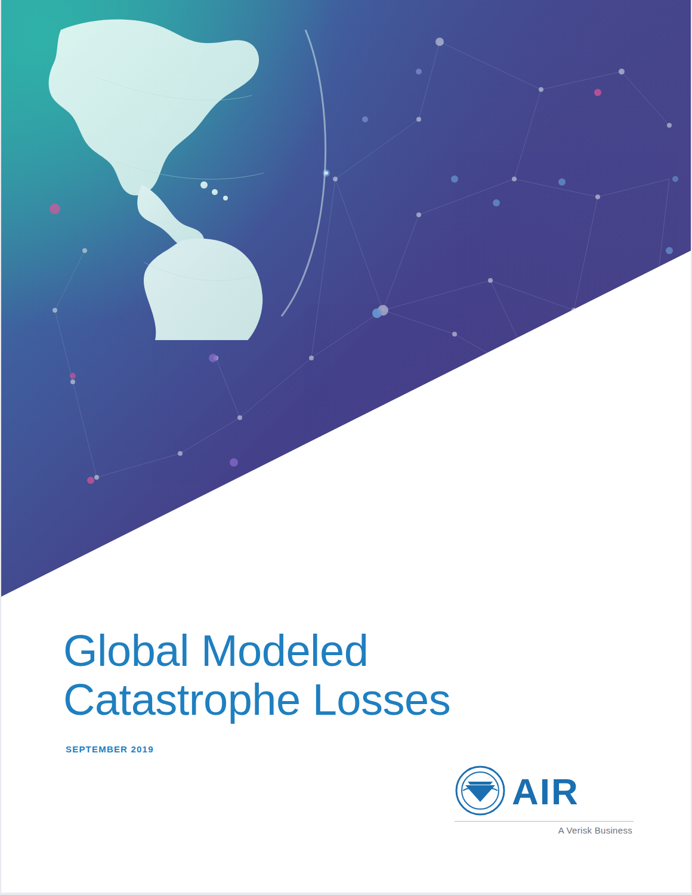Global Modeled
Catastrophe Losses
SEPTEMBER 2019
AIR
A Verisk Business